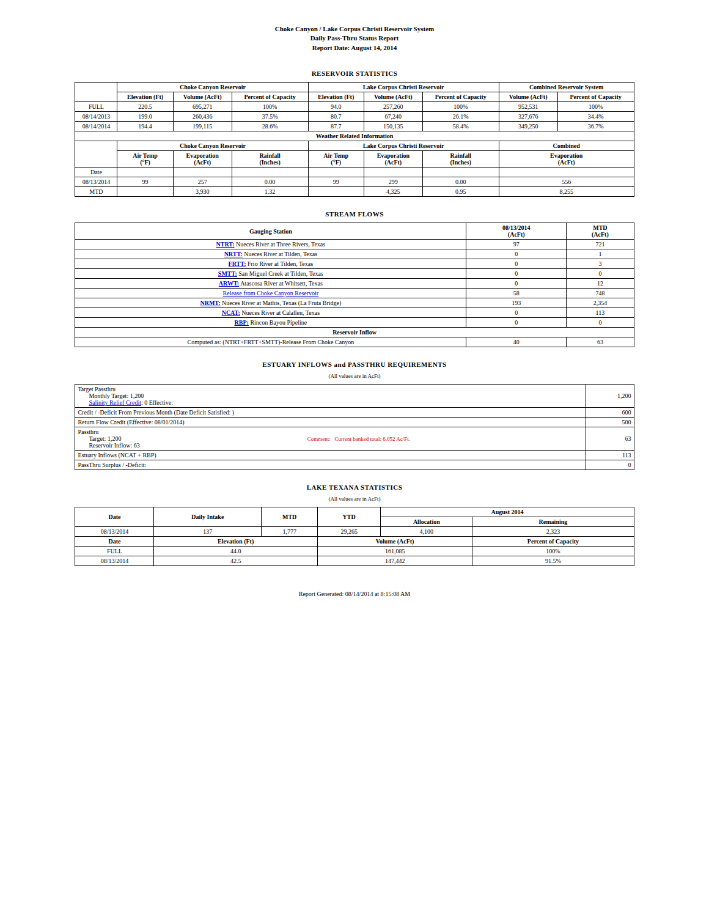Choke Canyon / Lake Corpus Christi Reservoir System
Daily Pass-Thru Status Report
Report Date: August 14, 2014
RESERVOIR STATISTICS
| | Choke Canyon Reservoir | Lake Corpus Christi Reservoir | Combined Reservoir System |
| --- | --- | --- | --- |
| Elevation (Ft) | Volume (AcFt) | Percent of Capacity | Elevation (Ft) | Volume (AcFt) | Percent of Capacity | Volume (AcFt) | Percent of Capacity |
| FULL | 220.5 | 695,271 | 100% | 94.0 | 257,260 | 100% | 952,531 | 100% |
| 08/14/2013 | 199.0 | 260,436 | 37.5% | 80.7 | 67,240 | 26.1% | 327,676 | 34.4% |
| 08/14/2014 | 194.4 | 199,115 | 28.6% | 87.7 | 150,135 | 58.4% | 349,250 | 36.7% |
| Weather Related Information |
| | Choke Canyon Reservoir | Lake Corpus Christi Reservoir | Combined |
| Air Temp (°F) | Evaporation (AcFt) | Rainfall (Inches) | Air Temp (°F) | Evaporation (AcFt) | Rainfall (Inches) | Evaporation (AcFt) |
| Date | | | | | | | |
| 08/13/2014 | 99 | 257 | 0.00 | 99 | 299 | 0.00 | 556 |
| MTD | | 3,930 | 1.32 | | 4,325 | 0.95 | 8,255 |
STREAM FLOWS
| Gauging Station | 08/13/2014 (AcFt) | MTD (AcFt) |
| --- | --- | --- |
| NTRT: Nueces River at Three Rivers, Texas | 97 | 721 |
| NRTT: Nueces River at Tilden, Texas | 0 | 1 |
| FRTT: Frio River at Tilden, Texas | 0 | 3 |
| SMTT: San Miguel Creek at Tilden, Texas | 0 | 0 |
| ARWT: Atascosa River at Whitsett, Texas | 0 | 12 |
| Release from Choke Canyon Reservoir | 58 | 748 |
| NRMT: Nueces River at Mathis, Texas (La Fruta Bridge) | 193 | 2,354 |
| NCAT: Nueces River at Calallen, Texas | 0 | 113 |
| RBP: Rincon Bayou Pipeline | 0 | 0 |
| Reservoir Inflow |
| Computed as: (NTRT+FRTT+SMTT)-Release From Choke Canyon | 40 | 63 |
ESTUARY INFLOWS and PASSTHRU REQUIREMENTS
(All values are in AcFt)
| Target Passthru Monthly Target: 1,200 Salinity Relief Credit : 0 Effective: | 1,200 |
| Credit / -Deficit From Previous Month (Date Deficit Satisfied: ) | 600 |
| Return Flow Credit (Effective: 08/01/2014) | 500 |
| / Passthru Target: 1,200 Reservoir Inflow: 63 / Comment: Current banked total: 6,052 Ac/Ft. / | 63 |
| Estuary Inflows (NCAT + RBP) | 113 |
| PassThru Surplus / -Deficit: | 0 |
LAKE TEXANA STATISTICS
(All values are in AcFt)
| Date | Daily Intake | MTD | YTD | August 2014 |
| --- | --- | --- | --- | --- |
| Allocation | Remaining |
| 08/13/2014 | 137 | 1,777 | 29,265 | 4,100 | 2,323 |
| Date | Elevation (Ft) | Volume (AcFt) | Percent of Capacity |
| FULL | 44.0 | 161,085 | 100% |
| 08/13/2014 | 42.5 | 147,442 | 91.5% |
Report Generated: 08/14/2014 at 8:15:08 AM